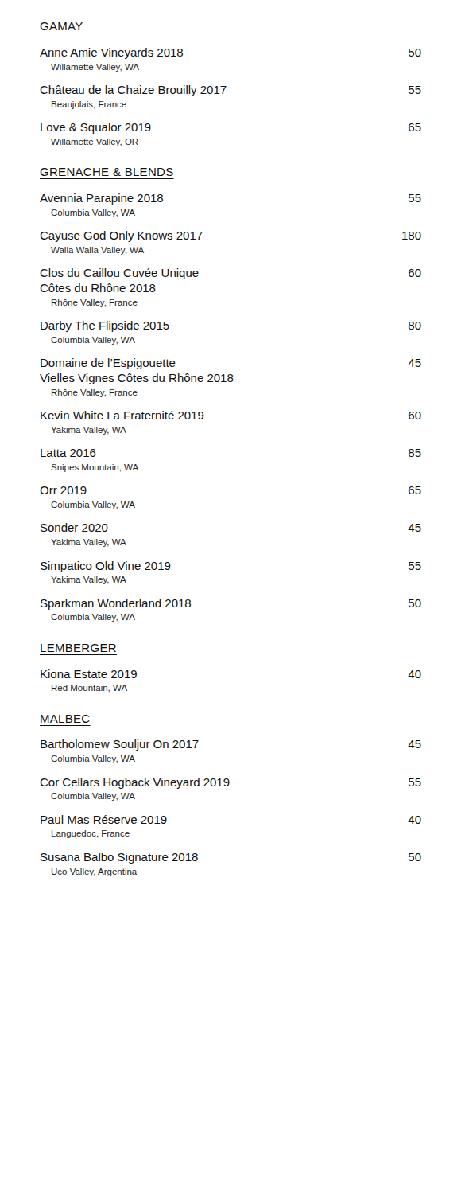GAMAY
Anne Amie Vineyards 2018 50
Willamette Valley, WA
Château de la Chaize Brouilly 2017 55
Beaujolais, France
Love & Squalor 2019 65
Willamette Valley, OR
GRENACHE & BLENDS
Avennia Parapine 2018 55
Columbia Valley, WA
Cayuse God Only Knows 2017 180
Walla Walla Valley, WA
Clos du Caillou Cuvée Unique
Côtes du Rhône 2018 60
Rhône Valley, France
Darby The Flipside 2015 80
Columbia Valley, WA
Domaine de l’Espigouette
Vielles Vignes Côtes du Rhône 2018 45
Rhône Valley, France
Kevin White La Fraternité 2019 60
Yakima Valley, WA
Latta 2016 85
Snipes Mountain, WA
Orr 2019 65
Columbia Valley, WA
Sonder 2020 45
Yakima Valley, WA
Simpatico Old Vine 2019 55
Yakima Valley, WA
Sparkman Wonderland 2018 50
Columbia Valley, WA
LEMBERGER
Kiona Estate 2019 40
Red Mountain, WA
MALBEC
Bartholomew Souljur On 2017 45
Columbia Valley, WA
Cor Cellars Hogback Vineyard 2019 55
Columbia Valley, WA
Paul Mas Réserve 2019 40
Languedoc, France
Susana Balbo Signature 2018 50
Uco Valley, Argentina